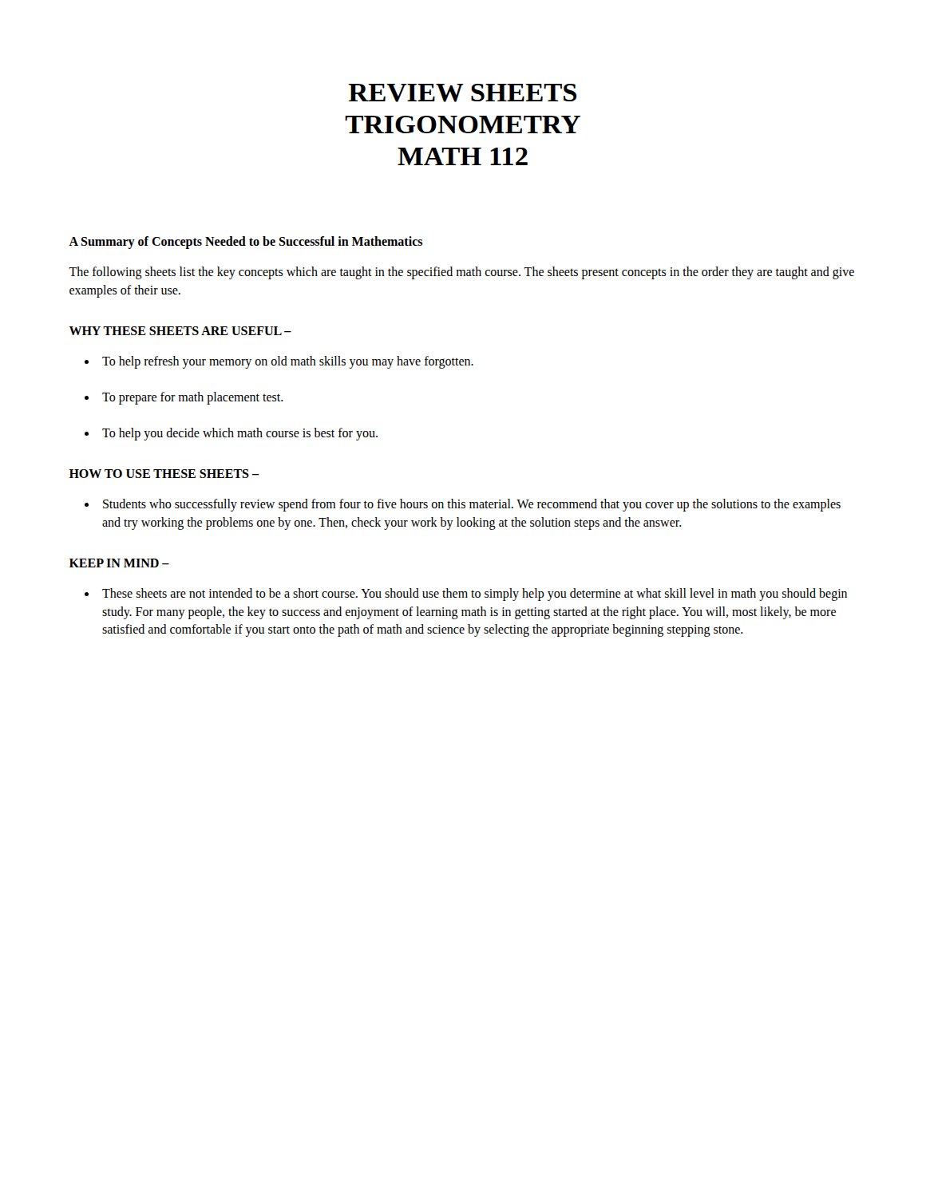REVIEW SHEETS
TRIGONOMETRY
MATH 112
A Summary of Concepts Needed to be Successful in Mathematics
The following sheets list the key concepts which are taught in the specified math course. The sheets present concepts in the order they are taught and give examples of their use.
WHY THESE SHEETS ARE USEFUL –
To help refresh your memory on old math skills you may have forgotten.
To prepare for math placement test.
To help you decide which math course is best for you.
HOW TO USE THESE SHEETS –
Students who successfully review spend from four to five hours on this material. We recommend that you cover up the solutions to the examples and try working the problems one by one. Then, check your work by looking at the solution steps and the answer.
KEEP IN MIND –
These sheets are not intended to be a short course. You should use them to simply help you determine at what skill level in math you should begin study. For many people, the key to success and enjoyment of learning math is in getting started at the right place. You will, most likely, be more satisfied and comfortable if you start onto the path of math and science by selecting the appropriate beginning stepping stone.